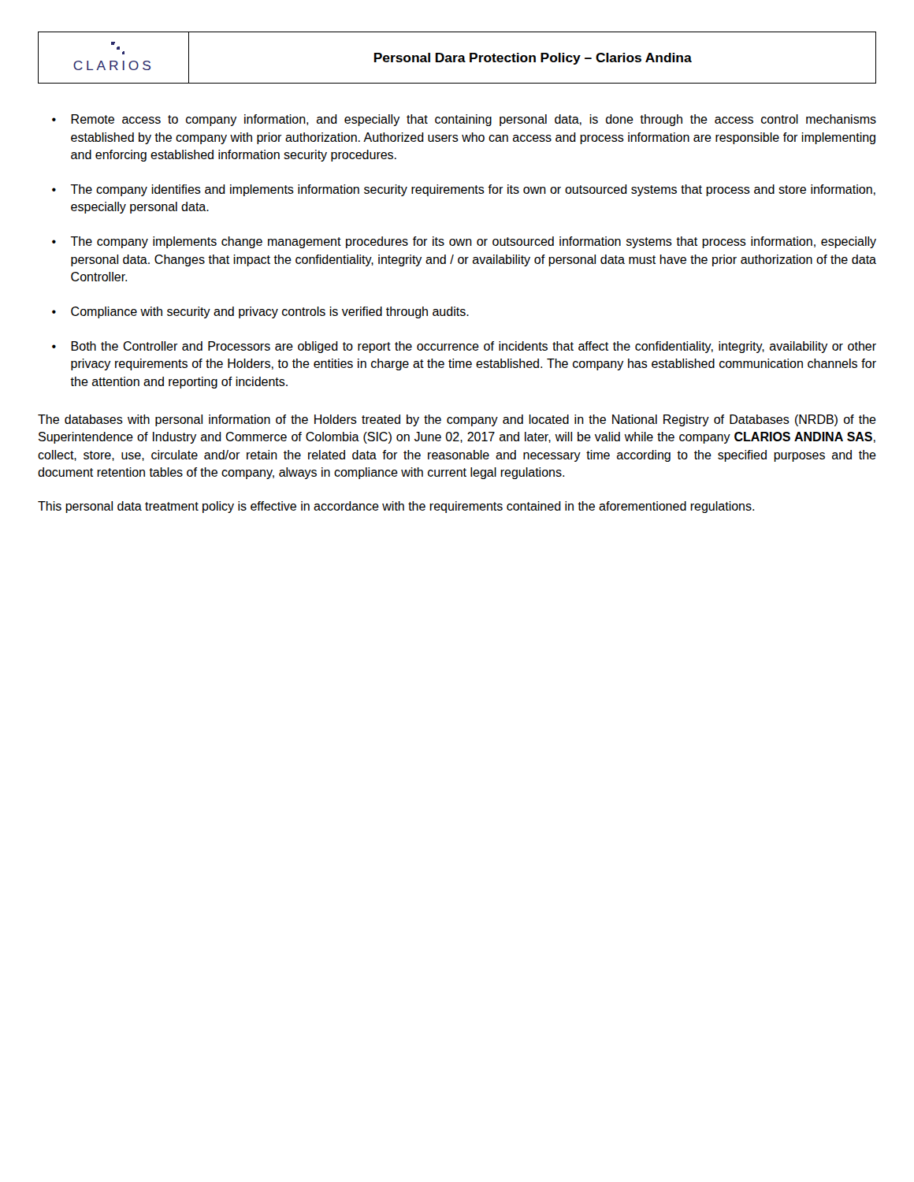| CLARIOS | Personal Dara Protection Policy – Clarios Andina |
Remote access to company information, and especially that containing personal data, is done through the access control mechanisms established by the company with prior authorization. Authorized users who can access and process information are responsible for implementing and enforcing established information security procedures.
The company identifies and implements information security requirements for its own or outsourced systems that process and store information, especially personal data.
The company implements change management procedures for its own or outsourced information systems that process information, especially personal data. Changes that impact the confidentiality, integrity and / or availability of personal data must have the prior authorization of the data Controller.
Compliance with security and privacy controls is verified through audits.
Both the Controller and Processors are obliged to report the occurrence of incidents that affect the confidentiality, integrity, availability or other privacy requirements of the Holders, to the entities in charge at the time established. The company has established communication channels for the attention and reporting of incidents.
The databases with personal information of the Holders treated by the company and located in the National Registry of Databases (NRDB) of the Superintendence of Industry and Commerce of Colombia (SIC) on June 02, 2017 and later, will be valid while the company CLARIOS ANDINA SAS, collect, store, use, circulate and/or retain the related data for the reasonable and necessary time according to the specified purposes and the document retention tables of the company, always in compliance with current legal regulations.
This personal data treatment policy is effective in accordance with the requirements contained in the aforementioned regulations.